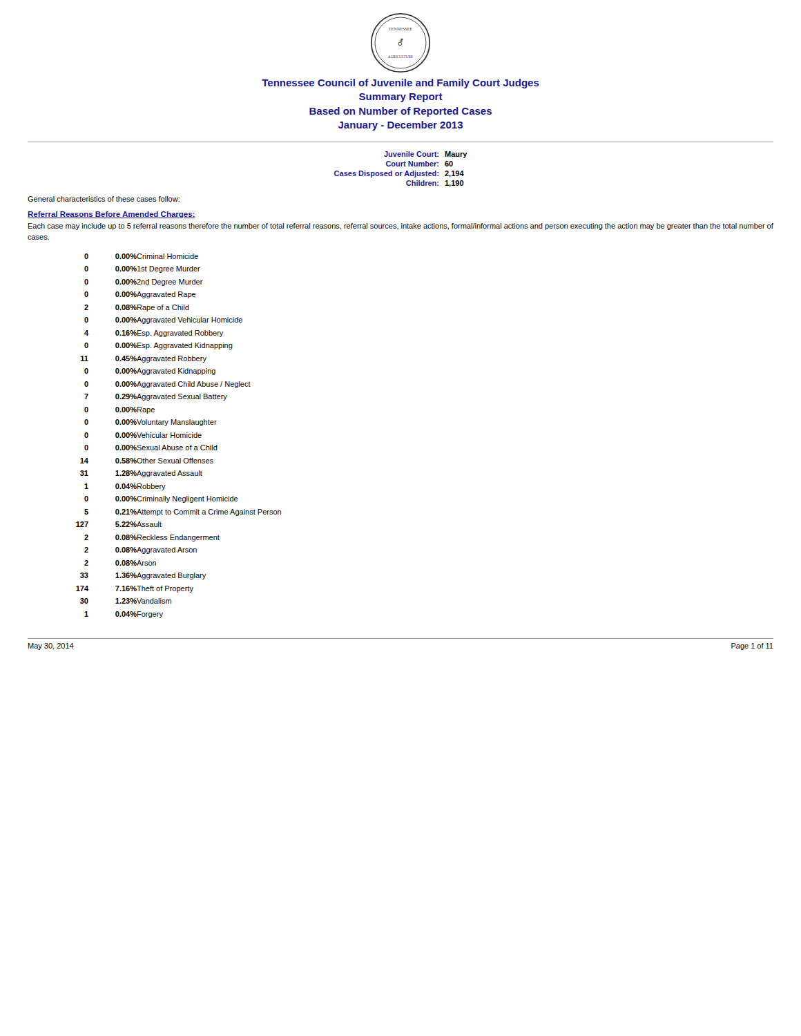Tennessee Council of Juvenile and Family Court Judges
Summary Report
Based on Number of Reported Cases
January - December 2013
| Juvenile Court: | Maury |
| Court Number: | 60 |
| Cases Disposed or Adjusted: | 2,194 |
| Children: | 1,190 |
General characteristics of these cases follow:
Referral Reasons Before Amended Charges:
Each case may include up to 5 referral reasons therefore the number of total referral reasons, referral sources, intake actions, formal/informal actions and person executing the action may be greater than the total number of cases.
| 0 | 0.00% | Criminal Homicide |
| 0 | 0.00% | 1st Degree Murder |
| 0 | 0.00% | 2nd Degree Murder |
| 0 | 0.00% | Aggravated Rape |
| 2 | 0.08% | Rape of a Child |
| 0 | 0.00% | Aggravated Vehicular Homicide |
| 4 | 0.16% | Esp. Aggravated Robbery |
| 0 | 0.00% | Esp. Aggravated Kidnapping |
| 11 | 0.45% | Aggravated Robbery |
| 0 | 0.00% | Aggravated Kidnapping |
| 0 | 0.00% | Aggravated Child Abuse / Neglect |
| 7 | 0.29% | Aggravated Sexual Battery |
| 0 | 0.00% | Rape |
| 0 | 0.00% | Voluntary Manslaughter |
| 0 | 0.00% | Vehicular Homicide |
| 0 | 0.00% | Sexual Abuse of a Child |
| 14 | 0.58% | Other Sexual Offenses |
| 31 | 1.28% | Aggravated Assault |
| 1 | 0.04% | Robbery |
| 0 | 0.00% | Criminally Negligent Homicide |
| 5 | 0.21% | Attempt to Commit a Crime Against Person |
| 127 | 5.22% | Assault |
| 2 | 0.08% | Reckless Endangerment |
| 2 | 0.08% | Aggravated Arson |
| 2 | 0.08% | Arson |
| 33 | 1.36% | Aggravated Burglary |
| 174 | 7.16% | Theft of Property |
| 30 | 1.23% | Vandalism |
| 1 | 0.04% | Forgery |
May 30, 2014 Page 1 of 11